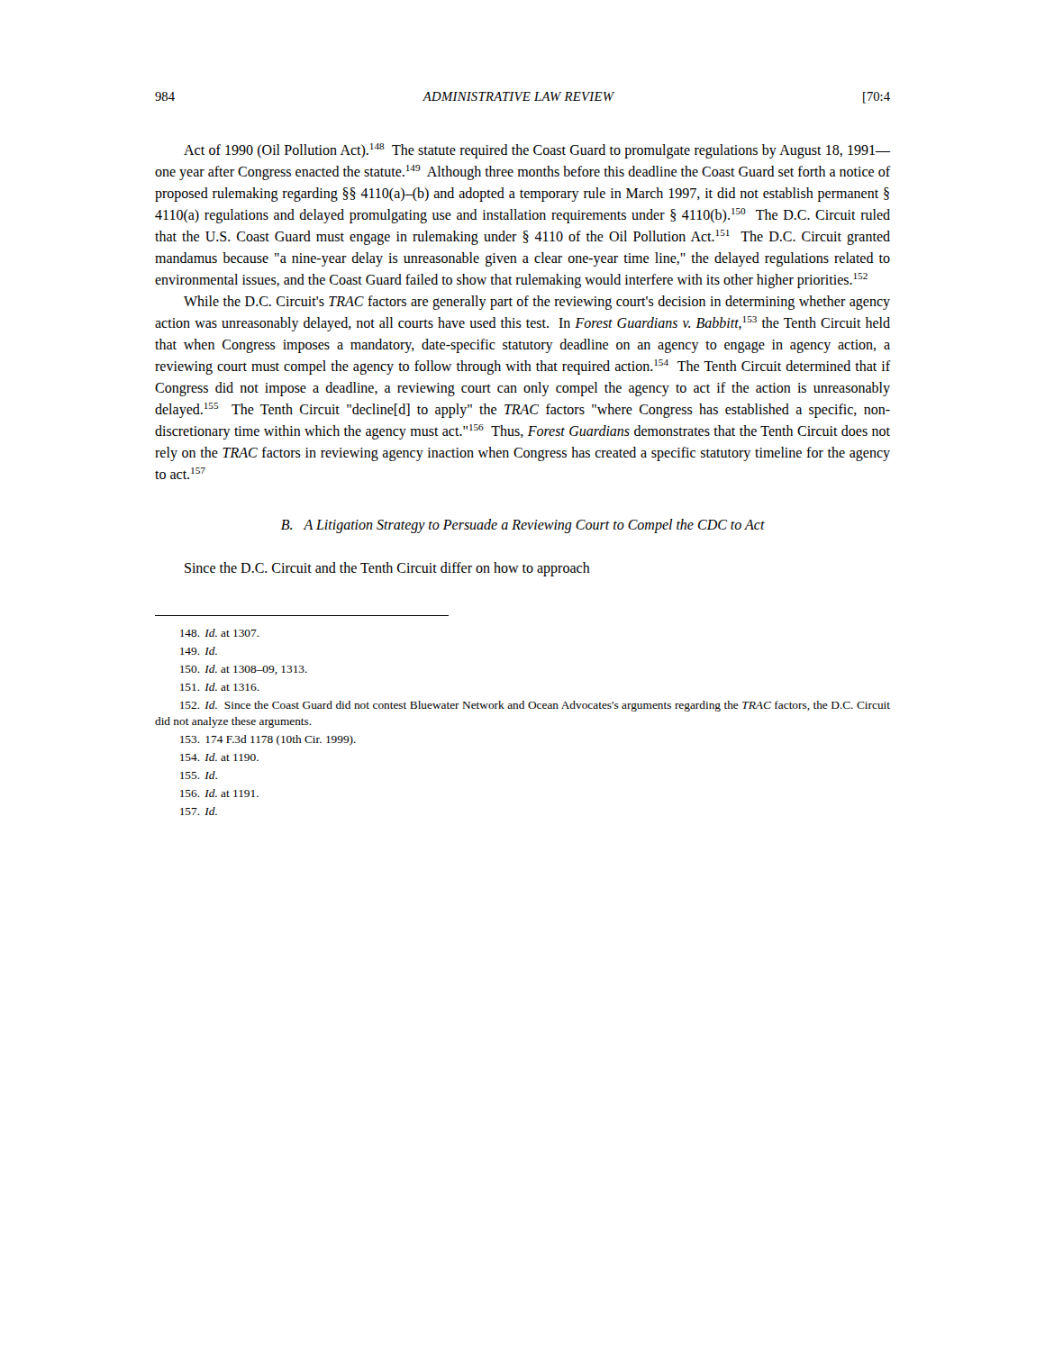984 Administrative Law Review [70:4
Act of 1990 (Oil Pollution Act).148 The statute required the Coast Guard to promulgate regulations by August 18, 1991—one year after Congress enacted the statute.149 Although three months before this deadline the Coast Guard set forth a notice of proposed rulemaking regarding §§ 4110(a)–(b) and adopted a temporary rule in March 1997, it did not establish permanent § 4110(a) regulations and delayed promulgating use and installation requirements under § 4110(b).150 The D.C. Circuit ruled that the U.S. Coast Guard must engage in rulemaking under § 4110 of the Oil Pollution Act.151 The D.C. Circuit granted mandamus because "a nine-year delay is unreasonable given a clear one-year time line," the delayed regulations related to environmental issues, and the Coast Guard failed to show that rulemaking would interfere with its other higher priorities.152
While the D.C. Circuit's TRAC factors are generally part of the reviewing court's decision in determining whether agency action was unreasonably delayed, not all courts have used this test. In Forest Guardians v. Babbitt,153 the Tenth Circuit held that when Congress imposes a mandatory, date-specific statutory deadline on an agency to engage in agency action, a reviewing court must compel the agency to follow through with that required action.154 The Tenth Circuit determined that if Congress did not impose a deadline, a reviewing court can only compel the agency to act if the action is unreasonably delayed.155 The Tenth Circuit "decline[d] to apply" the TRAC factors "where Congress has established a specific, non-discretionary time within which the agency must act."156 Thus, Forest Guardians demonstrates that the Tenth Circuit does not rely on the TRAC factors in reviewing agency inaction when Congress has created a specific statutory timeline for the agency to act.157
B. A Litigation Strategy to Persuade a Reviewing Court to Compel the CDC to Act
Since the D.C. Circuit and the Tenth Circuit differ on how to approach
148. Id. at 1307.
149. Id.
150. Id. at 1308–09, 1313.
151. Id. at 1316.
152. Id. Since the Coast Guard did not contest Bluewater Network and Ocean Advocates's arguments regarding the TRAC factors, the D.C. Circuit did not analyze these arguments.
153. 174 F.3d 1178 (10th Cir. 1999).
154. Id. at 1190.
155. Id.
156. Id. at 1191.
157. Id.